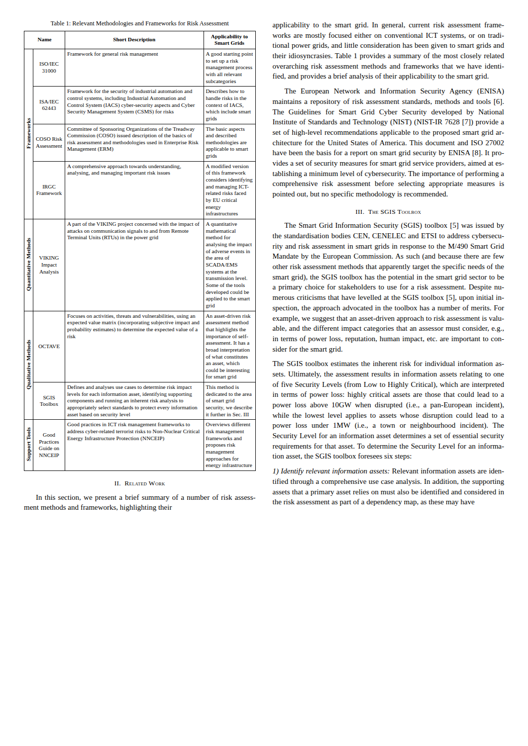Table 1: Relevant Methodologies and Frameworks for Risk Assessment
| Name | Short Description | Applicability to Smart Grids |
| --- | --- | --- |
| Frameworks | ISO/IEC 31000 | Framework for general risk management | A good starting point to set up a risk management process with all relevant subcategories |
| ISA/IEC 62443 | Framework for the security of industrial automation and control systems, including Industrial Automation and Control System (IACS) cyber-security aspects and Cyber Security Management System (CSMS) for risks | Describes how to handle risks in the context of IACS, which include smart grids |
| COSO Risk Assessment | Committee of Sponsoring Organizations of the Treadway Commission (COSO) issued description of the basics of risk assessment and methodologies used in Enterprise Risk Management (ERM) | The basic aspects and described methodologies are applicable to smart grids |
| IRGC Framework | A comprehensive approach towards understanding, analysing, and managing important risk issues | A modified version of this framework considers identifying and managing ICT-related risks faced by EU critical energy infrastructures |
| Quantitative Methods | VIKING Impact Analysis | A part of the VIKING project concerned with the impact of attacks on communication signals to and from Remote Terminal Units (RTUs) in the power grid | A quantitative mathematical method for analysing the impact of adverse events in the area of SCADA/EMS systems at the transmission level. Some of the tools developed could be applied to the smart grid |
| Qualitative Methods | OCTAVE | Focuses on activities, threats and vulnerabilities, using an expected value matrix (incorporating subjective impact and probability estimates) to determine the expected value of a risk | An asset-driven risk assessment method that highlights the importance of self-assessment. It has a broad interpretation of what constitutes an asset, which could be interesting for smart grid |
| SGIS Toolbox | Defines and analyses use cases to determine risk impact levels for each information asset, identifying supporting components and running an inherent risk analysis to appropriately select standards to protect every information asset based on security level | This method is dedicated to the area of smart grid security, we describe it further in Sec. III |
| Support Tools | Good Practices Guide on NNCEIP | Good practices in ICT risk management frameworks to address cyber-related terrorist risks to Non-Nuclear Critical Energy Infrastructure Protection (NNCEIP) | Overviews different risk management frameworks and proposes risk management approaches for energy infrastructure |
II. Related Work
In this section, we present a brief summary of a number of risk assessment methods and frameworks, highlighting their
applicability to the smart grid. In general, current risk assessment frameworks are mostly focused either on conventional ICT systems, or on traditional power grids, and little consideration has been given to smart grids and their idiosyncrasies. Table 1 provides a summary of the most closely related overarching risk assessment methods and frameworks that we have identified, and provides a brief analysis of their applicability to the smart grid.
The European Network and Information Security Agency (ENISA) maintains a repository of risk assessment standards, methods and tools [6]. The Guidelines for Smart Grid Cyber Security developed by National Institute of Standards and Technology (NIST) (NIST-IR 7628 [7]) provide a set of high-level recommendations applicable to the proposed smart grid architecture for the United States of America. This document and ISO 27002 have been the basis for a report on smart grid security by ENISA [8]. It provides a set of security measures for smart grid service providers, aimed at establishing a minimum level of cybersecurity. The importance of performing a comprehensive risk assessment before selecting appropriate measures is pointed out, but no specific methodology is recommended.
III. The SGIS Toolbox
The Smart Grid Information Security (SGIS) toolbox [5] was issued by the standardisation bodies CEN, CENELEC and ETSI to address cybersecurity and risk assessment in smart grids in response to the M/490 Smart Grid Mandate by the European Commission. As such (and because there are few other risk assessment methods that apparently target the specific needs of the smart grid), the SGIS toolbox has the potential in the smart grid sector to be a primary choice for stakeholders to use for a risk assessment. Despite numerous criticisms that have levelled at the SGIS toolbox [5], upon initial inspection, the approach advocated in the toolbox has a number of merits. For example, we suggest that an asset-driven approach to risk assessment is valuable, and the different impact categories that an assessor must consider, e.g., in terms of power loss, reputation, human impact, etc. are important to consider for the smart grid.
The SGIS toolbox estimates the inherent risk for individual information assets. Ultimately, the assessment results in information assets relating to one of five Security Levels (from Low to Highly Critical), which are interpreted in terms of power loss: highly critical assets are those that could lead to a power loss above 10GW when disrupted (i.e., a pan-European incident), while the lowest level applies to assets whose disruption could lead to a power loss under 1MW (i.e., a town or neighbourhood incident). The Security Level for an information asset determines a set of essential security requirements for that asset. To determine the Security Level for an information asset, the SGIS toolbox foresees six steps:
1) Identify relevant information assets: Relevant information assets are identified through a comprehensive use case analysis. In addition, the supporting assets that a primary asset relies on must also be identified and considered in the risk assessment as part of a dependency map, as these may have